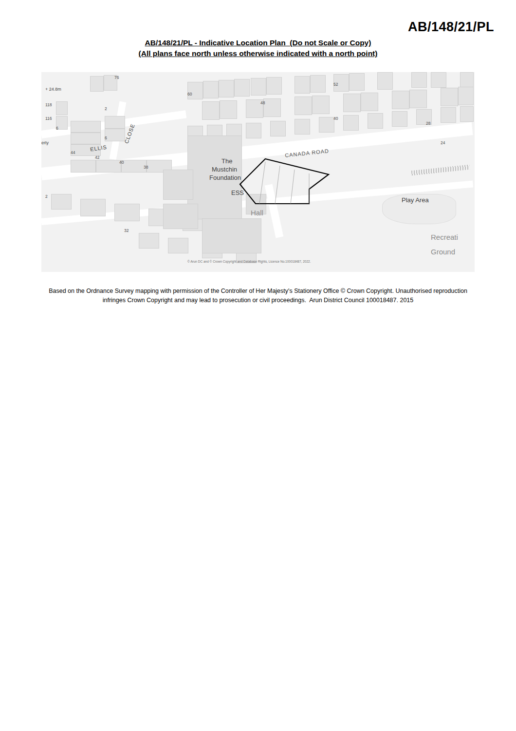AB/148/21/PL
AB/148/21/PL - Indicative Location Plan (Do not Scale or Copy) (All plans face north unless otherwise indicated with a north point)
+ 24.8m
76
60
48
52
40
28
24
118
116
6
2
6
44
42
40
38
2
32
erty
ELLIS
CLOSE
CANADA ROAD
The
Mustchin
Foundation
ESS
Hall
Play Area
Recreati
Ground
© Arun DC and © Crown Copyright and Database Rights, Licence No.100018487, 2022.
Based on the Ordnance Survey mapping with permission of the Controller of Her Majesty's Stationery Office © Crown Copyright. Unauthorised reproduction infringes Crown Copyright and may lead to prosecution or civil proceedings. Arun District Council 100018487. 2015